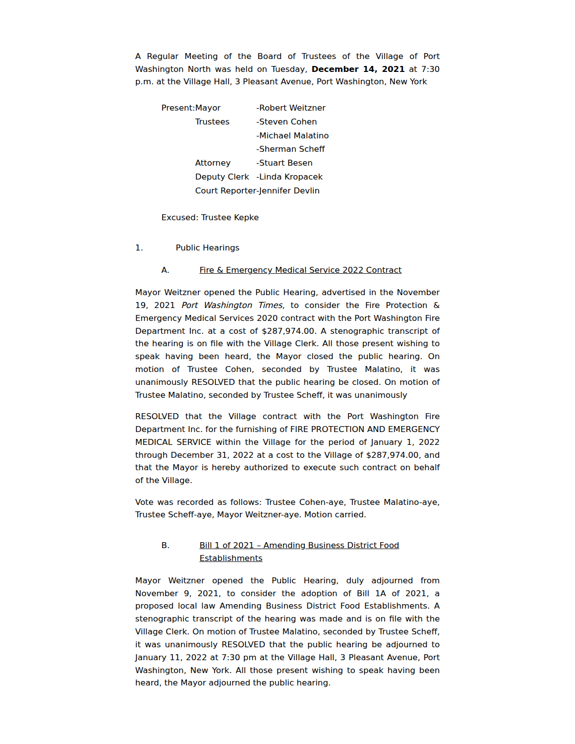A Regular Meeting of the Board of Trustees of the Village of Port Washington North was held on Tuesday, December 14, 2021 at 7:30 p.m. at the Village Hall, 3 Pleasant Avenue, Port Washington, New York
| Present: | Mayor | - | Robert Weitzner |
| | Trustees | - | Steven Cohen |
| | | - | Michael Malatino |
| | | - | Sherman Scheff |
| | Attorney | - | Stuart Besen |
| | Deputy Clerk | - | Linda Kropacek |
| | Court Reporter | - | Jennifer Devlin |
Excused: Trustee Kepke
1. Public Hearings
A. Fire & Emergency Medical Service 2022 Contract
Mayor Weitzner opened the Public Hearing, advertised in the November 19, 2021 Port Washington Times, to consider the Fire Protection & Emergency Medical Services 2020 contract with the Port Washington Fire Department Inc. at a cost of $287,974.00. A stenographic transcript of the hearing is on file with the Village Clerk. All those present wishing to speak having been heard, the Mayor closed the public hearing. On motion of Trustee Cohen, seconded by Trustee Malatino, it was unanimously RESOLVED that the public hearing be closed. On motion of Trustee Malatino, seconded by Trustee Scheff, it was unanimously
RESOLVED that the Village contract with the Port Washington Fire Department Inc. for the furnishing of FIRE PROTECTION AND EMERGENCY MEDICAL SERVICE within the Village for the period of January 1, 2022 through December 31, 2022 at a cost to the Village of $287,974.00, and that the Mayor is hereby authorized to execute such contract on behalf of the Village.
Vote was recorded as follows: Trustee Cohen-aye, Trustee Malatino-aye, Trustee Scheff-aye, Mayor Weitzner-aye. Motion carried.
B. Bill 1 of 2021 – Amending Business District Food Establishments
Mayor Weitzner opened the Public Hearing, duly adjourned from November 9, 2021, to consider the adoption of Bill 1A of 2021, a proposed local law Amending Business District Food Establishments. A stenographic transcript of the hearing was made and is on file with the Village Clerk. On motion of Trustee Malatino, seconded by Trustee Scheff, it was unanimously RESOLVED that the public hearing be adjourned to January 11, 2022 at 7:30 pm at the Village Hall, 3 Pleasant Avenue, Port Washington, New York. All those present wishing to speak having been heard, the Mayor adjourned the public hearing.